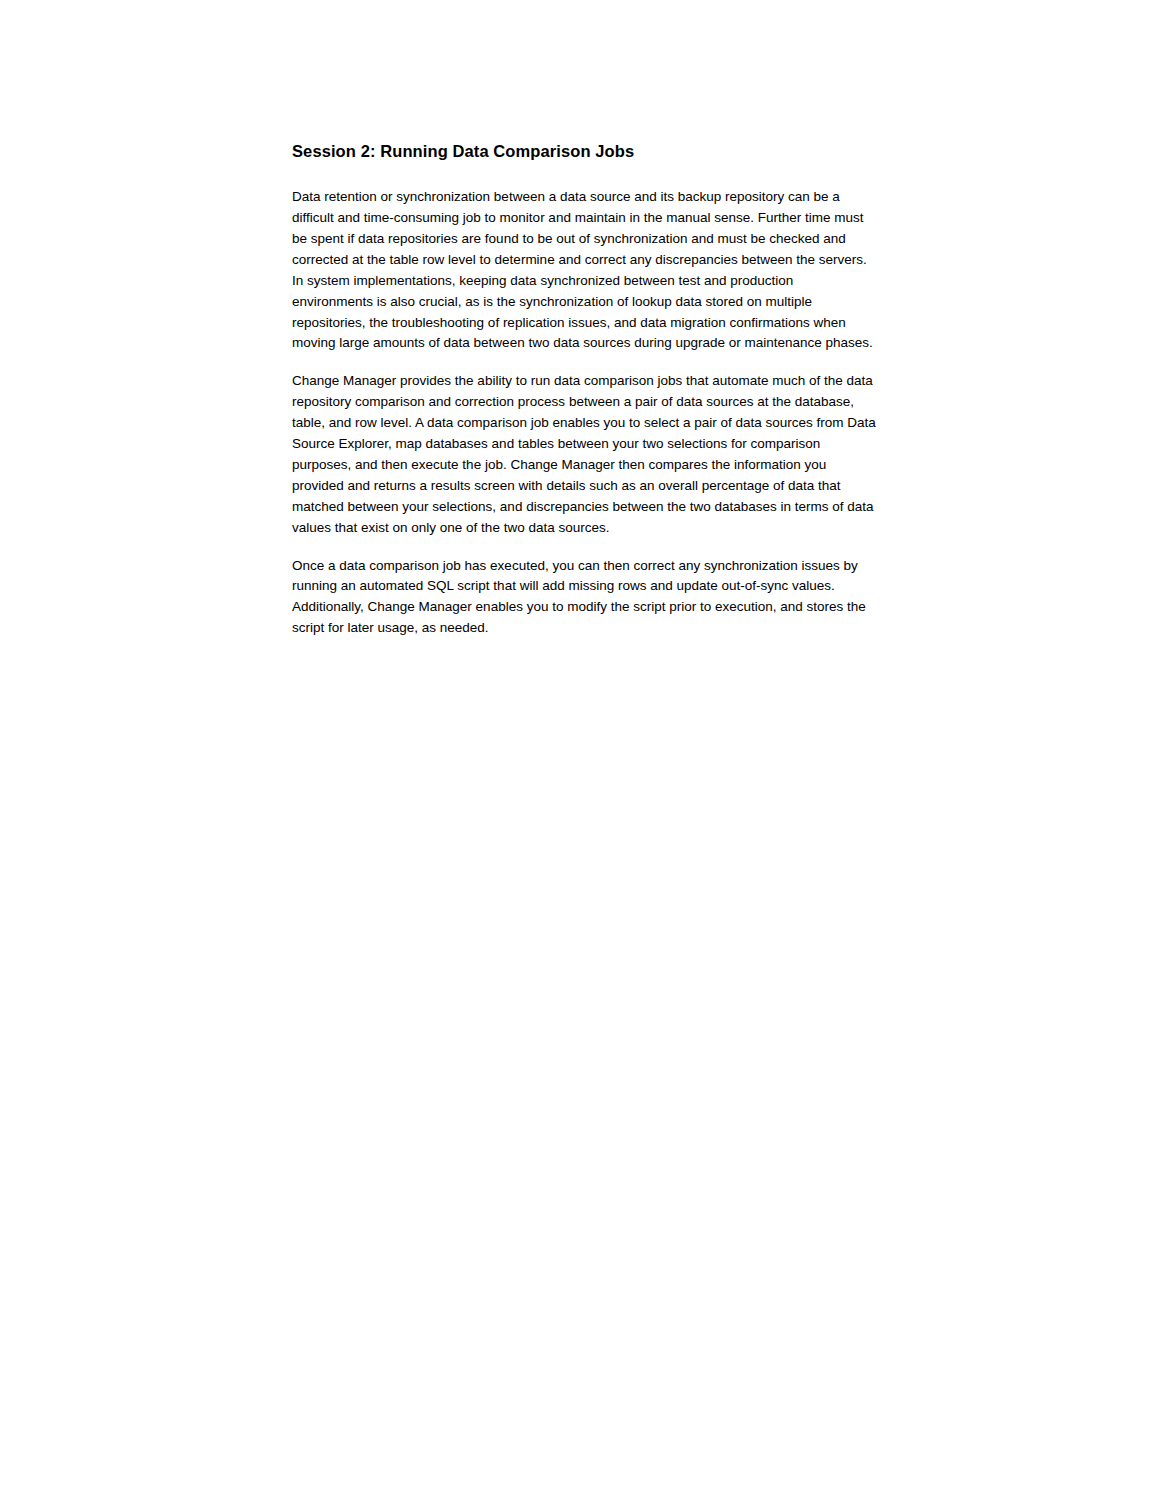Session 2: Running Data Comparison Jobs
Data retention or synchronization between a data source and its backup repository can be a difficult and time-consuming job to monitor and maintain in the manual sense. Further time must be spent if data repositories are found to be out of synchronization and must be checked and corrected at the table row level to determine and correct any discrepancies between the servers. In system implementations, keeping data synchronized between test and production environments is also crucial, as is the synchronization of lookup data stored on multiple repositories, the troubleshooting of replication issues, and data migration confirmations when moving large amounts of data between two data sources during upgrade or maintenance phases.
Change Manager provides the ability to run data comparison jobs that automate much of the data repository comparison and correction process between a pair of data sources at the database, table, and row level. A data comparison job enables you to select a pair of data sources from Data Source Explorer, map databases and tables between your two selections for comparison purposes, and then execute the job. Change Manager then compares the information you provided and returns a results screen with details such as an overall percentage of data that matched between your selections, and discrepancies between the two databases in terms of data values that exist on only one of the two data sources.
Once a data comparison job has executed, you can then correct any synchronization issues by running an automated SQL script that will add missing rows and update out-of-sync values. Additionally, Change Manager enables you to modify the script prior to execution, and stores the script for later usage, as needed.